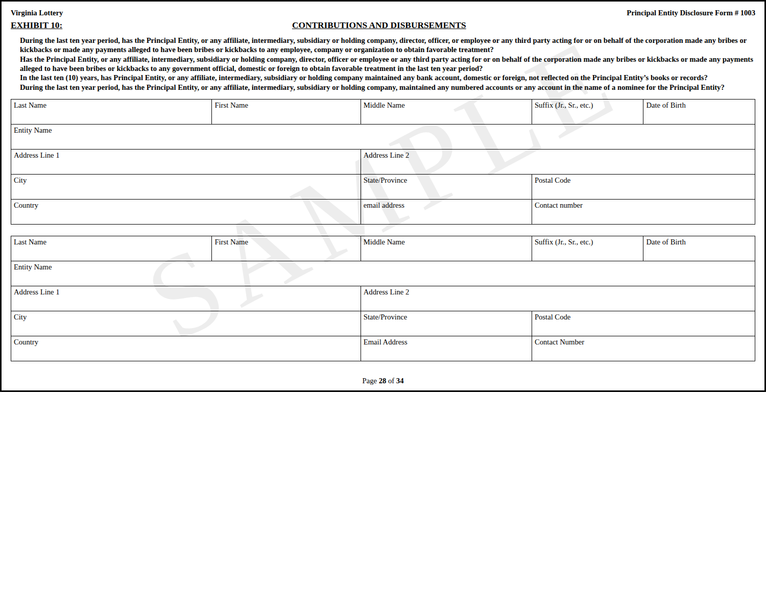SAMPLE
Virginia Lottery
Principal Entity Disclosure Form # 1003
EXHIBIT 10:
CONTRIBUTIONS AND DISBURSEMENTS
During the last ten year period, has the Principal Entity, or any affiliate, intermediary, subsidiary or holding company, director, officer, or employee or any third party acting for or on behalf of the corporation made any bribes or kickbacks or made any payments alleged to have been bribes or kickbacks to any employee, company or organization to obtain favorable treatment?
Has the Principal Entity, or any affiliate, intermediary, subsidiary or holding company, director, officer or employee or any third party acting for or on behalf of the corporation made any bribes or kickbacks or made any payments alleged to have been bribes or kickbacks to any government official, domestic or foreign to obtain favorable treatment in the last ten year period?
In the last ten (10) years, has Principal Entity, or any affiliate, intermediary, subsidiary or holding company maintained any bank account, domestic or foreign, not reflected on the Principal Entity’s books or records?
During the last ten year period, has the Principal Entity, or any affiliate, intermediary, subsidiary or holding company, maintained any numbered accounts or any account in the name of a nominee for the Principal Entity?
| Last Name | First Name | Middle Name | Suffix (Jr., Sr., etc.) | Date of Birth |
| Entity Name |
| Address Line 1 | Address Line 2 |
| City | State/Province | Postal Code |
| Country | email address | Contact number |
| Last Name | First Name | Middle Name | Suffix (Jr., Sr., etc.) | Date of Birth |
| Entity Name |
| Address Line 1 | Address Line 2 |
| City | State/Province | Postal Code |
| Country | Email Address | Contact Number |
Page 28 of 34